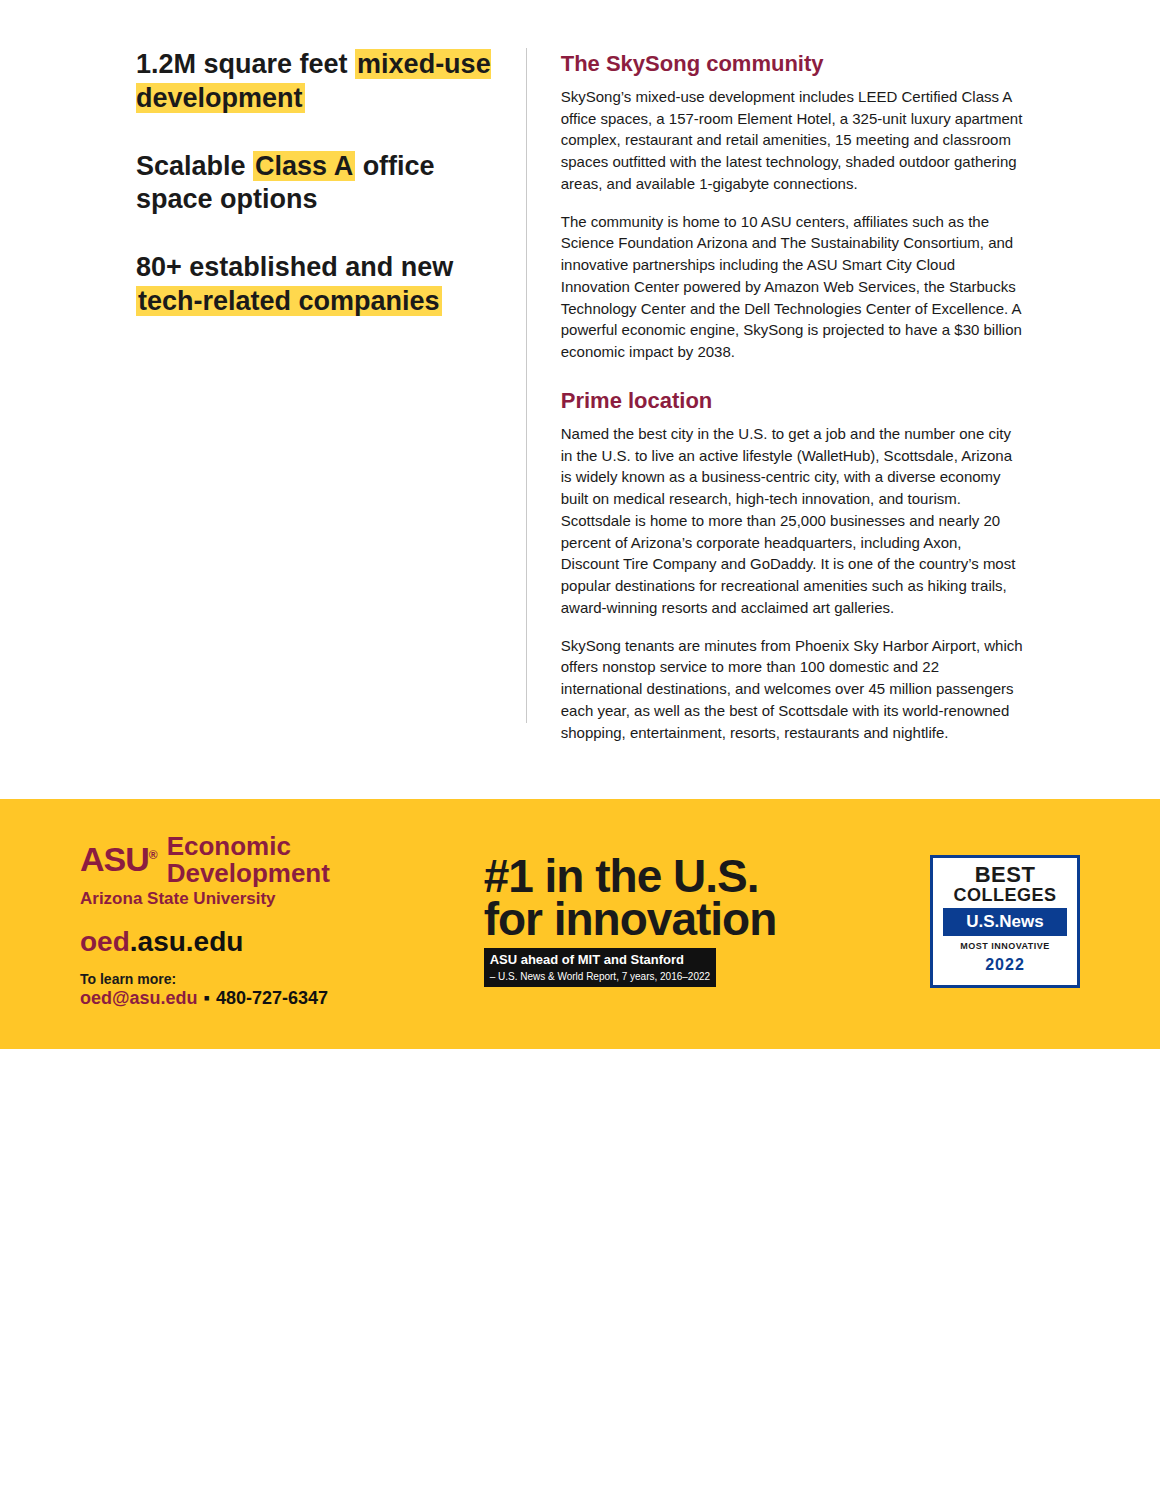1.2M square feet mixed-use development
Scalable Class A office space options
80+ established and new tech-related companies
The SkySong community
SkySong’s mixed-use development includes LEED Certified Class A office spaces, a 157-room Element Hotel, a 325-unit luxury apartment complex, restaurant and retail amenities, 15 meeting and classroom spaces outfitted with the latest technology, shaded outdoor gathering areas, and available 1-gigabyte connections.
The community is home to 10 ASU centers, affiliates such as the Science Foundation Arizona and The Sustainability Consortium, and innovative partnerships including the ASU Smart City Cloud Innovation Center powered by Amazon Web Services, the Starbucks Technology Center and the Dell Technologies Center of Excellence. A powerful economic engine, SkySong is projected to have a $30 billion economic impact by 2038.
Prime location
Named the best city in the U.S. to get a job and the number one city in the U.S. to live an active lifestyle (WalletHub), Scottsdale, Arizona is widely known as a business-centric city, with a diverse economy built on medical research, high-tech innovation, and tourism. Scottsdale is home to more than 25,000 businesses and nearly 20 percent of Arizona’s corporate headquarters, including Axon, Discount Tire Company and GoDaddy. It is one of the country’s most popular destinations for recreational amenities such as hiking trails, award-winning resorts and acclaimed art galleries.
SkySong tenants are minutes from Phoenix Sky Harbor Airport, which offers nonstop service to more than 100 domestic and 22 international destinations, and welcomes over 45 million passengers each year, as well as the best of Scottsdale with its world-renowned shopping, entertainment, resorts, restaurants and nightlife.
ASU®
Economic
Development
Arizona State University
oed.asu.edu
To learn more:
oed@asu.edu▪480-727-6347
#1 in the U.S.
for innovation
ASU ahead of MIT and Stanford – U.S. News & World Report, 7 years, 2016–2022
BEST
COLLEGES
U.S.News
MOST INNOVATIVE
2022